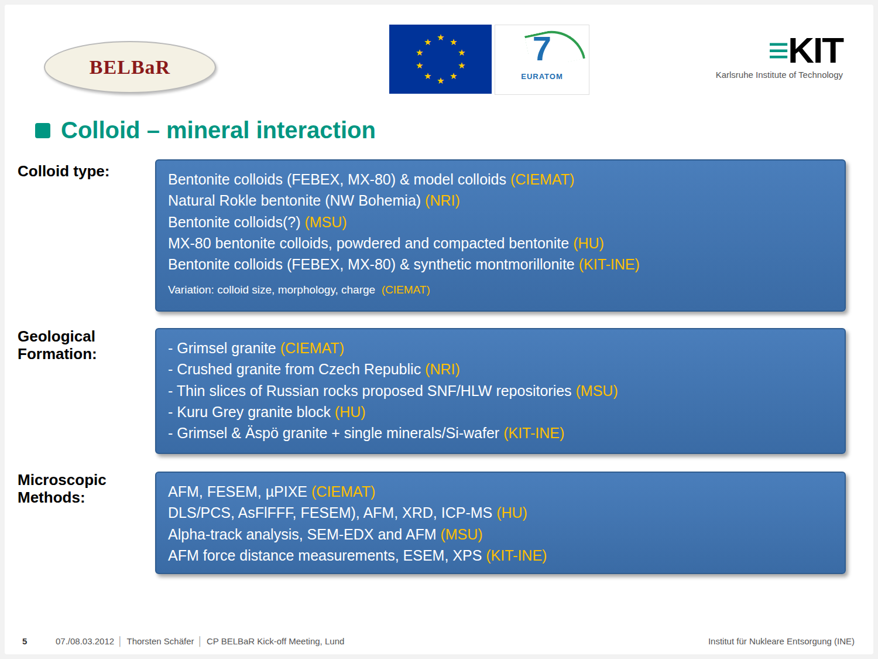BELBaR
★ ★ ★ ★ ★ ★ ★ ★ ★ ★
7
EURATOM
≡KIT
Karlsruhe Institute of Technology
Colloid – mineral interaction
Colloid type:
Geological
Formation:
Microscopic
Methods:
Bentonite colloids (FEBEX, MX-80) & model colloids (CIEMAT)
Natural Rokle bentonite (NW Bohemia) (NRI)
Bentonite colloids(?) (MSU)
MX-80 bentonite colloids, powdered and compacted bentonite (HU)
Bentonite colloids (FEBEX, MX-80) & synthetic montmorillonite (KIT-INE)
Variation: colloid size, morphology, charge (CIEMAT)
- Grimsel granite (CIEMAT)
- Crushed granite from Czech Republic (NRI)
- Thin slices of Russian rocks proposed SNF/HLW repositories (MSU)
- Kuru Grey granite block (HU)
- Grimsel & Äspö granite + single minerals/Si-wafer (KIT-INE)
AFM, FESEM, µPIXE (CIEMAT)
DLS/PCS, AsFlFFF, FESEM), AFM, XRD, ICP-MS (HU)
Alpha-track analysis, SEM-EDX and AFM (MSU)
AFM force distance measurements, ESEM, XPS (KIT-INE)
5 07./08.03.2012│Thorsten Schäfer│CP BELBaR Kick-off Meeting, Lund Institut für Nukleare Entsorgung (INE)